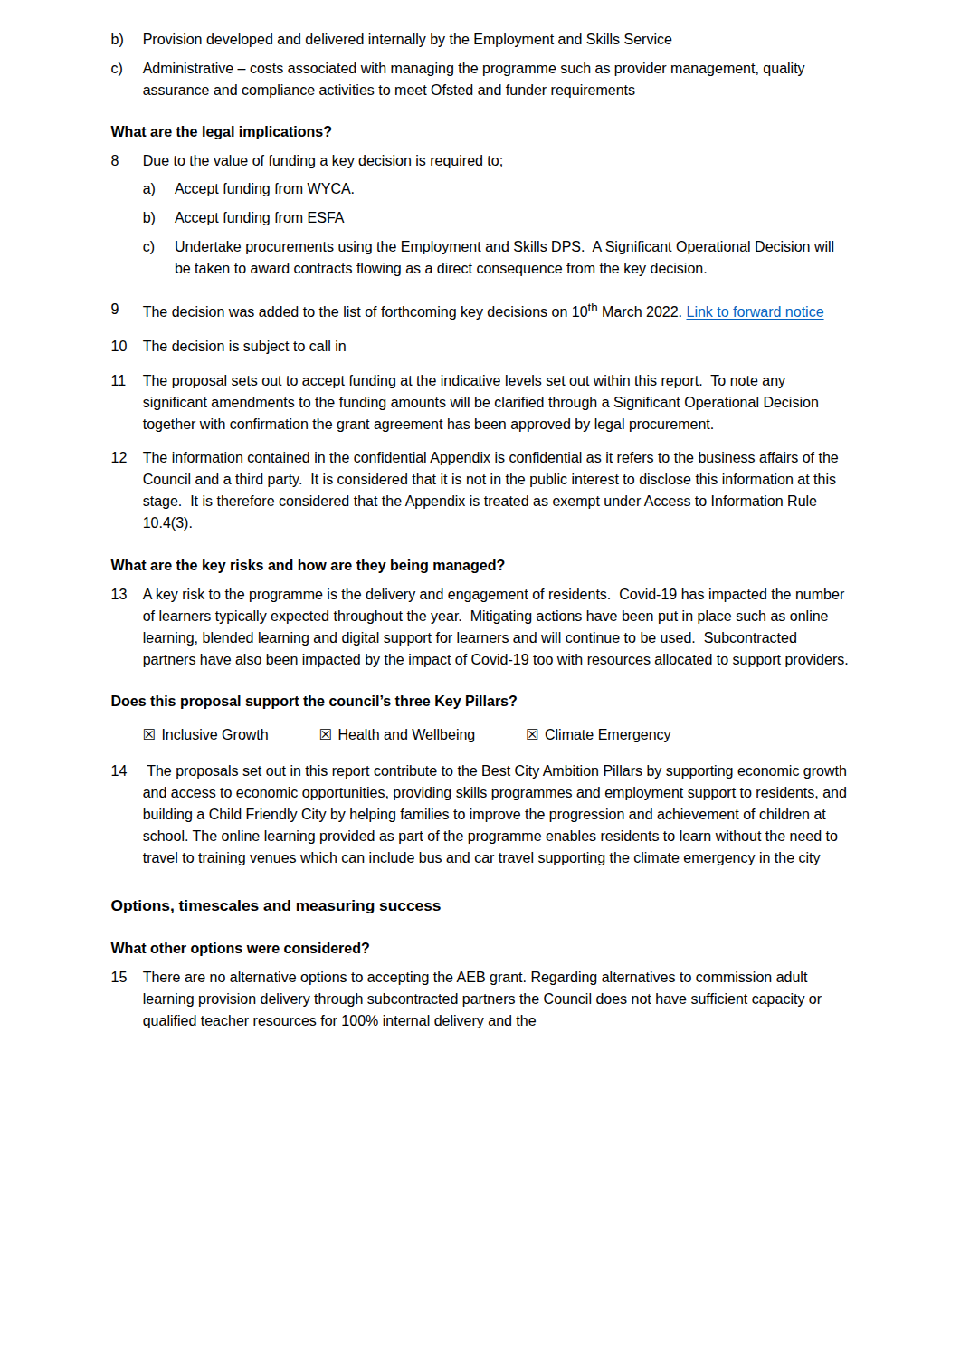b) Provision developed and delivered internally by the Employment and Skills Service
c) Administrative – costs associated with managing the programme such as provider management, quality assurance and compliance activities to meet Ofsted and funder requirements
What are the legal implications?
8 Due to the value of funding a key decision is required to;
a) Accept funding from WYCA.
b) Accept funding from ESFA
c) Undertake procurements using the Employment and Skills DPS. A Significant Operational Decision will be taken to award contracts flowing as a direct consequence from the key decision.
9 The decision was added to the list of forthcoming key decisions on 10th March 2022. Link to forward notice
10 The decision is subject to call in
11 The proposal sets out to accept funding at the indicative levels set out within this report. To note any significant amendments to the funding amounts will be clarified through a Significant Operational Decision together with confirmation the grant agreement has been approved by legal procurement.
12 The information contained in the confidential Appendix is confidential as it refers to the business affairs of the Council and a third party. It is considered that it is not in the public interest to disclose this information at this stage. It is therefore considered that the Appendix is treated as exempt under Access to Information Rule 10.4(3).
What are the key risks and how are they being managed?
13 A key risk to the programme is the delivery and engagement of residents. Covid-19 has impacted the number of learners typically expected throughout the year. Mitigating actions have been put in place such as online learning, blended learning and digital support for learners and will continue to be used. Subcontracted partners have also been impacted by the impact of Covid-19 too with resources allocated to support providers.
Does this proposal support the council’s three Key Pillars?
☒Inclusive Growth ☒Health and Wellbeing ☒Climate Emergency
14 The proposals set out in this report contribute to the Best City Ambition Pillars by supporting economic growth and access to economic opportunities, providing skills programmes and employment support to residents, and building a Child Friendly City by helping families to improve the progression and achievement of children at school. The online learning provided as part of the programme enables residents to learn without the need to travel to training venues which can include bus and car travel supporting the climate emergency in the city
Options, timescales and measuring success
What other options were considered?
15 There are no alternative options to accepting the AEB grant. Regarding alternatives to commission adult learning provision delivery through subcontracted partners the Council does not have sufficient capacity or qualified teacher resources for 100% internal delivery and the